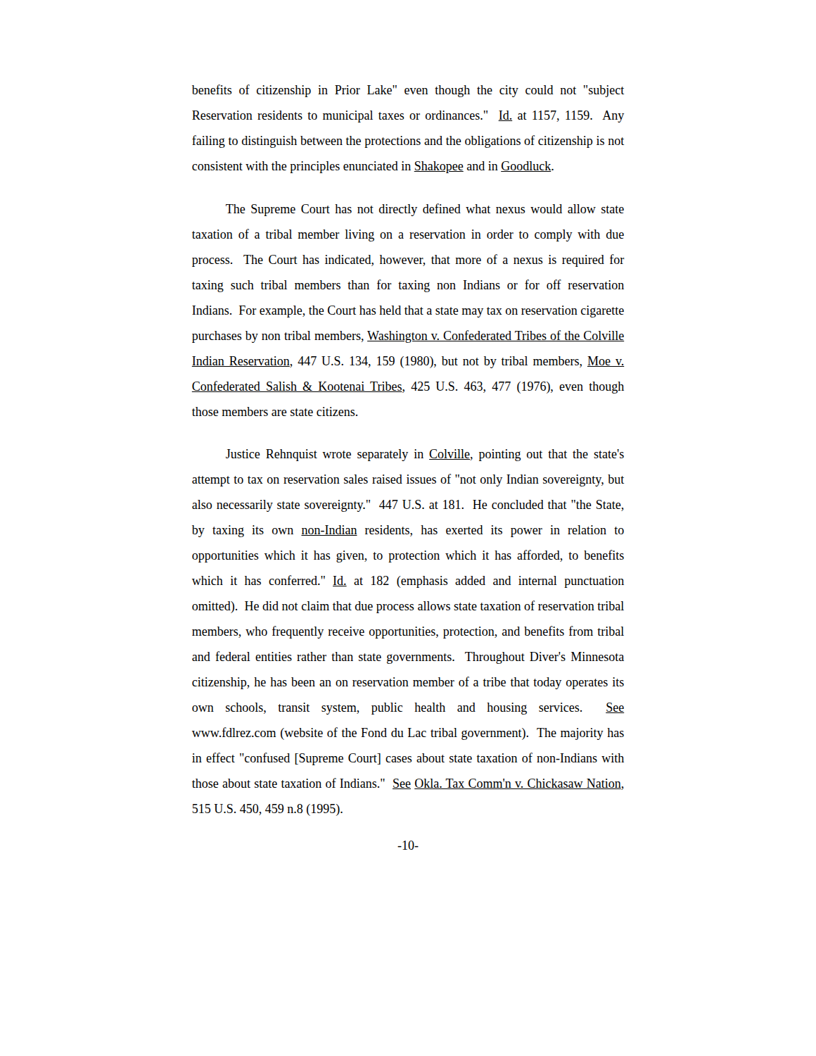benefits of citizenship in Prior Lake" even though the city could not "subject Reservation residents to municipal taxes or ordinances." Id. at 1157, 1159. Any failing to distinguish between the protections and the obligations of citizenship is not consistent with the principles enunciated in Shakopee and in Goodluck.
The Supreme Court has not directly defined what nexus would allow state taxation of a tribal member living on a reservation in order to comply with due process. The Court has indicated, however, that more of a nexus is required for taxing such tribal members than for taxing non Indians or for off reservation Indians. For example, the Court has held that a state may tax on reservation cigarette purchases by non tribal members, Washington v. Confederated Tribes of the Colville Indian Reservation, 447 U.S. 134, 159 (1980), but not by tribal members, Moe v. Confederated Salish & Kootenai Tribes, 425 U.S. 463, 477 (1976), even though those members are state citizens.
Justice Rehnquist wrote separately in Colville, pointing out that the state's attempt to tax on reservation sales raised issues of "not only Indian sovereignty, but also necessarily state sovereignty." 447 U.S. at 181. He concluded that "the State, by taxing its own non-Indian residents, has exerted its power in relation to opportunities which it has given, to protection which it has afforded, to benefits which it has conferred." Id. at 182 (emphasis added and internal punctuation omitted). He did not claim that due process allows state taxation of reservation tribal members, who frequently receive opportunities, protection, and benefits from tribal and federal entities rather than state governments. Throughout Diver's Minnesota citizenship, he has been an on reservation member of a tribe that today operates its own schools, transit system, public health and housing services. See www.fdlrez.com (website of the Fond du Lac tribal government). The majority has in effect "confused [Supreme Court] cases about state taxation of non-Indians with those about state taxation of Indians." See Okla. Tax Comm'n v. Chickasaw Nation, 515 U.S. 450, 459 n.8 (1995).
-10-